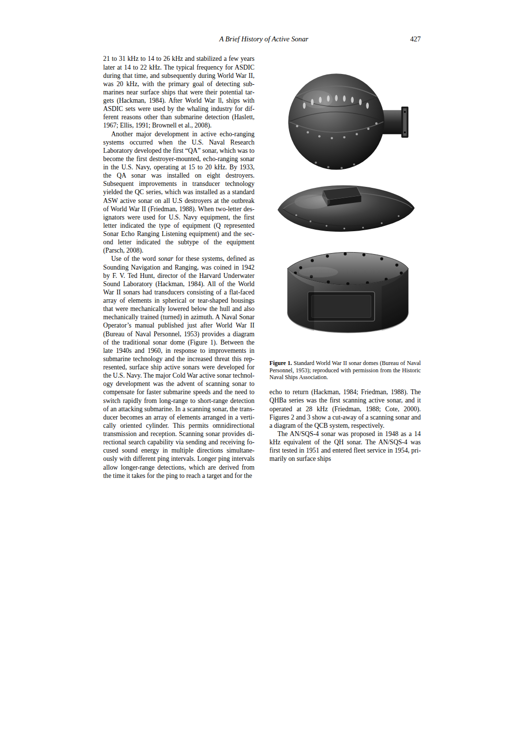A Brief History of Active Sonar 427
21 to 31 kHz to 14 to 26 kHz and stabilized a few years later at 14 to 22 kHz. The typical frequency for ASDIC during that time, and subsequently during World War II, was 20 kHz, with the primary goal of detecting submarines near surface ships that were their potential targets (Hackman, 1984). After World War ll, ships with ASDIC sets were used by the whaling industry for different reasons other than submarine detection (Haslett, 1967; Ellis, 1991; Brownell et al., 2008).
Another major development in active echo-ranging systems occurred when the U.S. Naval Research Laboratory developed the first “QA” sonar, which was to become the first destroyer-mounted, echo-ranging sonar in the U.S. Navy, operating at 15 to 20 kHz. By 1933, the QA sonar was installed on eight destroyers. Subsequent improvements in transducer technology yielded the QC series, which was installed as a standard ASW active sonar on all U.S destroyers at the outbreak of World War II (Friedman, 1988). When two-letter designators were used for U.S. Navy equipment, the first letter indicated the type of equipment (Q represented Sonar Echo Ranging Listening equipment) and the second letter indicated the subtype of the equipment (Parsch, 2008).
Use of the word sonar for these systems, defined as Sounding Navigation and Ranging, was coined in 1942 by F. V. Ted Hunt, director of the Harvard Underwater Sound Laboratory (Hackman, 1984). All of the World War II sonars had transducers consisting of a flat-faced array of elements in spherical or tear-shaped housings that were mechanically lowered below the hull and also mechanically trained (turned) in azimuth. A Naval Sonar Operator’s manual published just after World War II (Bureau of Naval Personnel, 1953) provides a diagram of the traditional sonar dome (Figure 1). Between the late 1940s and 1960, in response to improvements in submarine technology and the increased threat this represented, surface ship active sonars were developed for the U.S. Navy. The major Cold War active sonar technology development was the advent of scanning sonar to compensate for faster submarine speeds and the need to switch rapidly from long-range to short-range detection of an attacking submarine. In a scanning sonar, the transducer becomes an array of elements arranged in a vertically oriented cylinder. This permits omnidirectional transmission and reception. Scanning sonar provides directional search capability via sending and receiving focused sound energy in multiple directions simultaneously with different ping intervals. Longer ping intervals allow longer-range detections, which are derived from the time it takes for the ping to reach a target and for the
Figure 1. Standard World War II sonar domes (Bureau of Naval Personnel, 1953); reproduced with permission from the Historic Naval Ships Association.
echo to return (Hackman, 1984; Friedman, 1988). The QHBa series was the first scanning active sonar, and it operated at 28 kHz (Friedman, 1988; Cote, 2000). Figures 2 and 3 show a cut-away of a scanning sonar and a diagram of the QCB system, respectively.
The AN/SQS-4 sonar was proposed in 1948 as a 14 kHz equivalent of the QH sonar. The AN/SQS-4 was first tested in 1951 and entered fleet service in 1954, primarily on surface ships